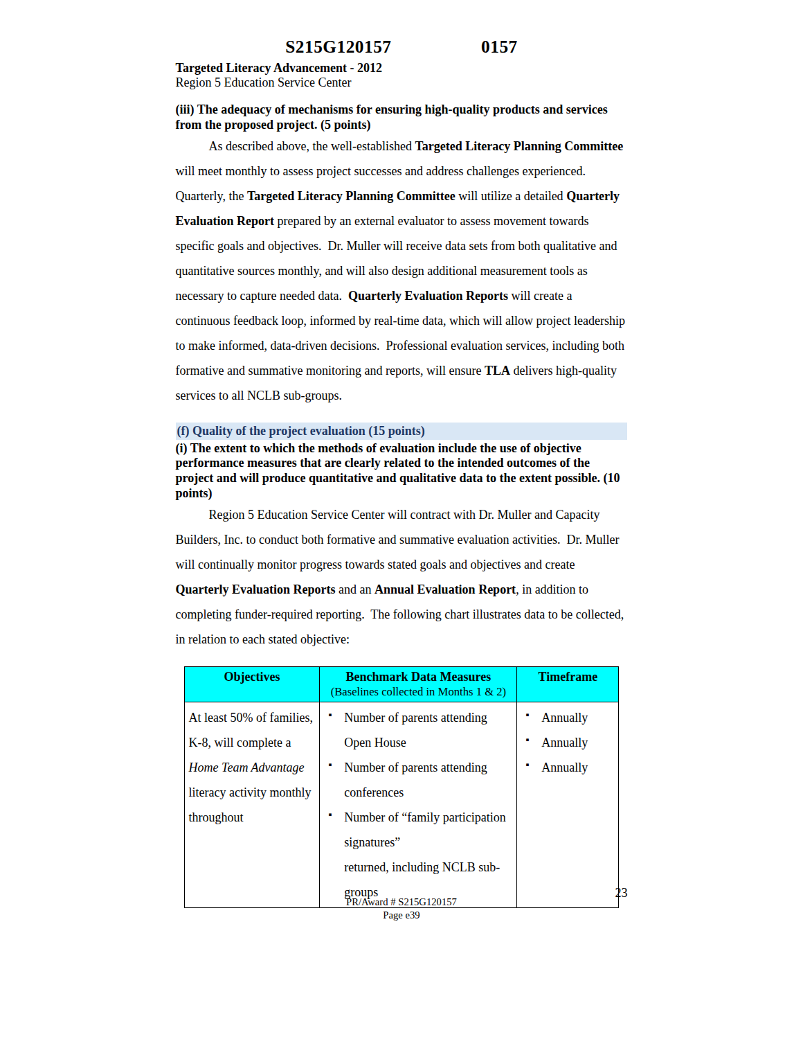S215G1201570157
Targeted Literacy Advancement - 2012
Region 5 Education Service Center
(iii) The adequacy of mechanisms for ensuring high-quality products and services from the proposed project. (5 points)
As described above, the well-established Targeted Literacy Planning Committee will meet monthly to assess project successes and address challenges experienced. Quarterly, the Targeted Literacy Planning Committee will utilize a detailed Quarterly Evaluation Report prepared by an external evaluator to assess movement towards specific goals and objectives. Dr. Muller will receive data sets from both qualitative and quantitative sources monthly, and will also design additional measurement tools as necessary to capture needed data. Quarterly Evaluation Reports will create a continuous feedback loop, informed by real-time data, which will allow project leadership to make informed, data-driven decisions. Professional evaluation services, including both formative and summative monitoring and reports, will ensure TLA delivers high-quality services to all NCLB sub-groups.
(f) Quality of the project evaluation (15 points)
(i) The extent to which the methods of evaluation include the use of objective performance measures that are clearly related to the intended outcomes of the project and will produce quantitative and qualitative data to the extent possible. (10 points)
Region 5 Education Service Center will contract with Dr. Muller and Capacity Builders, Inc. to conduct both formative and summative evaluation activities. Dr. Muller will continually monitor progress towards stated goals and objectives and create Quarterly Evaluation Reports and an Annual Evaluation Report, in addition to completing funder-required reporting. The following chart illustrates data to be collected, in relation to each stated objective:
| Objectives | Benchmark Data Measures (Baselines collected in Months 1 & 2) | Timeframe |
| --- | --- | --- |
| At least 50% of families, K-8, will complete a Home Team Advantage literacy activity monthly throughout | Number of parents attending Open House Number of parents attending conferences Number of “family participation signatures” returned, including NCLB sub-groups | Annually Annually Annually |
23
PR/Award # S215G120157
Page e39